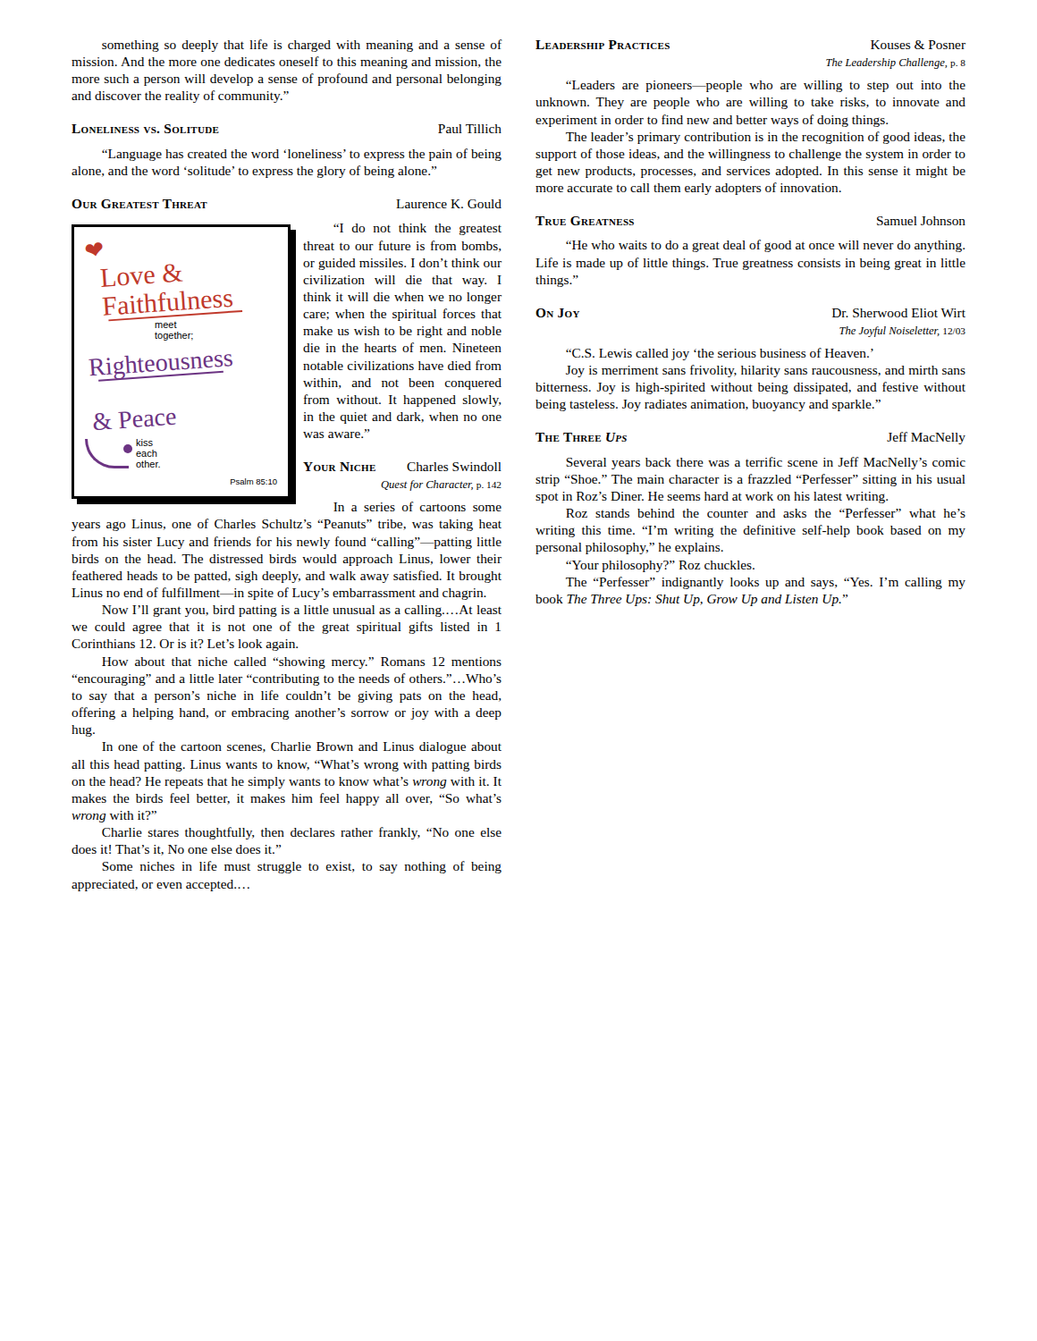something so deeply that life is charged with meaning and a sense of mission. And the more one dedicates oneself to this meaning and mission, the more such a person will develop a sense of profound and personal belonging and discover the reality of community.”
Loneliness vs. Solitude Paul Tillich
“Language has created the word ‘loneliness’ to express the pain of being alone, and the word ‘solitude’ to express the glory of being alone.”
Our Greatest Threat Laurence K. Gould
❤ Love &
Faithfulness
meet
together;
Righteousness
& Peace
kiss
each
other.
Psalm 85:10
“I do not think the greatest threat to our future is from bombs, or guided missiles. I don’t think our civilization will die that way. I think it will die when we no longer care; when the spiritual forces that make us wish to be right and noble die in the hearts of men. Nineteen notable civilizations have died from within, and not been conquered from without. It happened slowly, in the quiet and dark, when no one was aware.”
Your Niche Charles Swindoll
Quest for Character, p. 142
In a series of cartoons some years ago Linus, one of Charles Schultz’s “Peanuts” tribe, was taking heat from his sister Lucy and friends for his newly found “calling”—patting little birds on the head. The distressed birds would approach Linus, lower their feathered heads to be patted, sigh deeply, and walk away satisfied. It brought Linus no end of fulfillment—in spite of Lucy’s embarrassment and chagrin.
Now I’ll grant you, bird patting is a little unusual as a calling.…At least we could agree that it is not one of the great spiritual gifts listed in 1 Corinthians 12. Or is it? Let’s look again.
How about that niche called “showing mercy.” Romans 12 mentions “encouraging” and a little later “contributing to the needs of others.”…Who’s to say that a person’s niche in life couldn’t be giving pats on the head, offering a helping hand, or embracing another’s sorrow or joy with a deep hug.
In one of the cartoon scenes, Charlie Brown and Linus dialogue about all this head patting. Linus wants to know, “What’s wrong with patting birds on the head? He repeats that he simply wants to know what’s wrong with it. It makes the birds feel better, it makes him feel happy all over, “So what’s wrong with it?”
Charlie stares thoughtfully, then declares rather frankly, “No one else does it! That’s it, No one else does it.”
Some niches in life must struggle to exist, to say nothing of being appreciated, or even accepted.…
Leadership Practices Kouses & Posner
The Leadership Challenge, p. 8
“Leaders are pioneers—people who are willing to step out into the unknown. They are people who are willing to take risks, to innovate and experiment in order to find new and better ways of doing things.
The leader’s primary contribution is in the recognition of good ideas, the support of those ideas, and the willingness to challenge the system in order to get new products, processes, and services adopted. In this sense it might be more accurate to call them early adopters of innovation.
True Greatness Samuel Johnson
“He who waits to do a great deal of good at once will never do anything. Life is made up of little things. True greatness consists in being great in little things.”
On Joy Dr. Sherwood Eliot Wirt
The Joyful Noiseletter, 12/03
“C.S. Lewis called joy ‘the serious business of Heaven.’
Joy is merriment sans frivolity, hilarity sans raucousness, and mirth sans bitterness. Joy is high-spirited without being dissipated, and festive without being tasteless. Joy radiates animation, buoyancy and sparkle.”
The Three Ups Jeff MacNelly
Several years back there was a terrific scene in Jeff MacNelly’s comic strip “Shoe.” The main character is a frazzled “Perfesser” sitting in his usual spot in Roz’s Diner. He seems hard at work on his latest writing.
Roz stands behind the counter and asks the “Perfesser” what he’s writing this time. “I’m writing the definitive self-help book based on my personal philosophy,” he explains.
“Your philosophy?” Roz chuckles.
The “Perfesser” indignantly looks up and says, “Yes. I’m calling my book The Three Ups: Shut Up, Grow Up and Listen Up.”